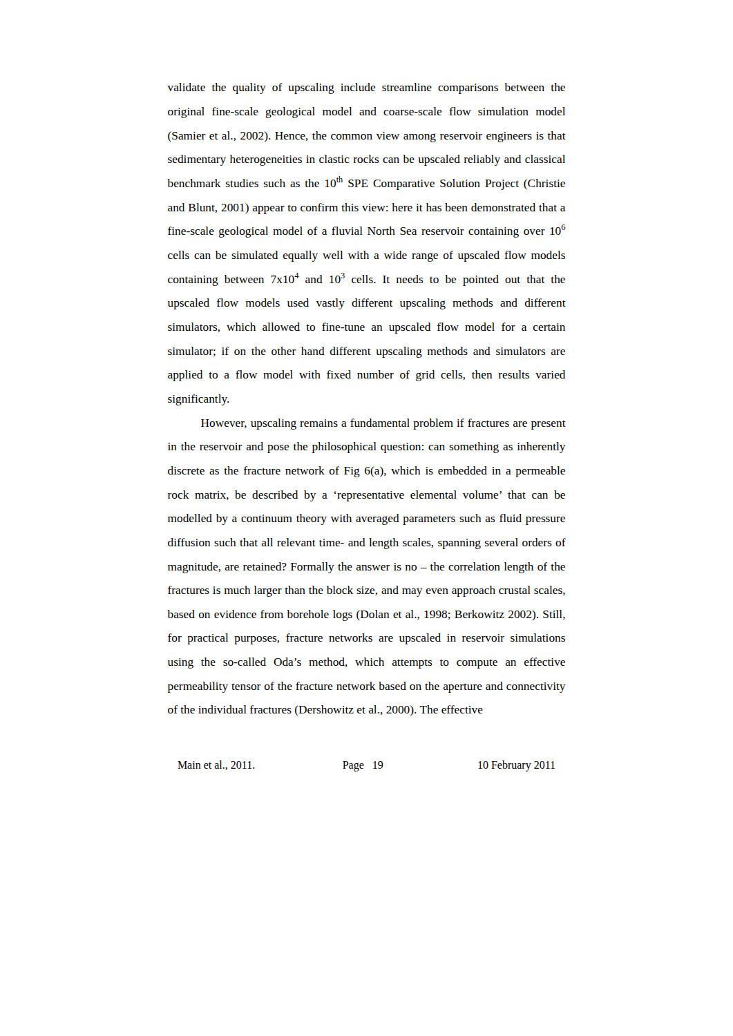validate the quality of upscaling include streamline comparisons between the original fine-scale geological model and coarse-scale flow simulation model (Samier et al., 2002). Hence, the common view among reservoir engineers is that sedimentary heterogeneities in clastic rocks can be upscaled reliably and classical benchmark studies such as the 10th SPE Comparative Solution Project (Christie and Blunt, 2001) appear to confirm this view: here it has been demonstrated that a fine-scale geological model of a fluvial North Sea reservoir containing over 106 cells can be simulated equally well with a wide range of upscaled flow models containing between 7x104 and 103 cells. It needs to be pointed out that the upscaled flow models used vastly different upscaling methods and different simulators, which allowed to fine-tune an upscaled flow model for a certain simulator; if on the other hand different upscaling methods and simulators are applied to a flow model with fixed number of grid cells, then results varied significantly.
However, upscaling remains a fundamental problem if fractures are present in the reservoir and pose the philosophical question: can something as inherently discrete as the fracture network of Fig 6(a), which is embedded in a permeable rock matrix, be described by a ‘representative elemental volume’ that can be modelled by a continuum theory with averaged parameters such as fluid pressure diffusion such that all relevant time- and length scales, spanning several orders of magnitude, are retained? Formally the answer is no – the correlation length of the fractures is much larger than the block size, and may even approach crustal scales, based on evidence from borehole logs (Dolan et al., 1998; Berkowitz 2002). Still, for practical purposes, fracture networks are upscaled in reservoir simulations using the so-called Oda’s method, which attempts to compute an effective permeability tensor of the fracture network based on the aperture and connectivity of the individual fractures (Dershowitz et al., 2000). The effective
Main et al., 2011.
Page 19
10 February 2011